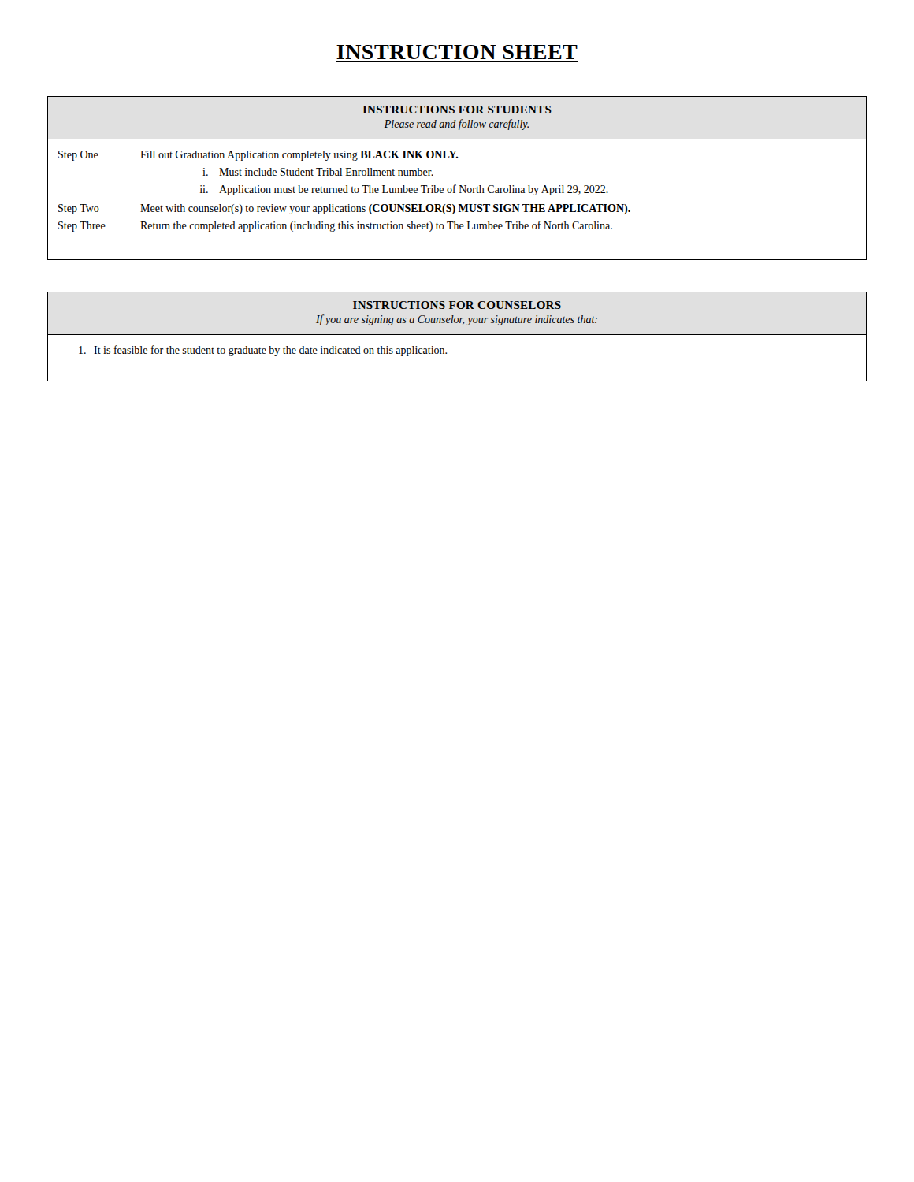INSTRUCTION SHEET
INSTRUCTIONS FOR STUDENTS
Please read and follow carefully.
| Step One | Fill out Graduation Application completely using BLACK INK ONLY. Must include Student Tribal Enrollment number. Application must be returned to The Lumbee Tribe of North Carolina by April 29, 2022. |
| Step Two | Meet with counselor(s) to review your applications (COUNSELOR(S) MUST SIGN THE APPLICATION). |
| Step Three | Return the completed application (including this instruction sheet) to The Lumbee Tribe of North Carolina. |
INSTRUCTIONS FOR COUNSELORS
If you are signing as a Counselor, your signature indicates that:
It is feasible for the student to graduate by the date indicated on this application.